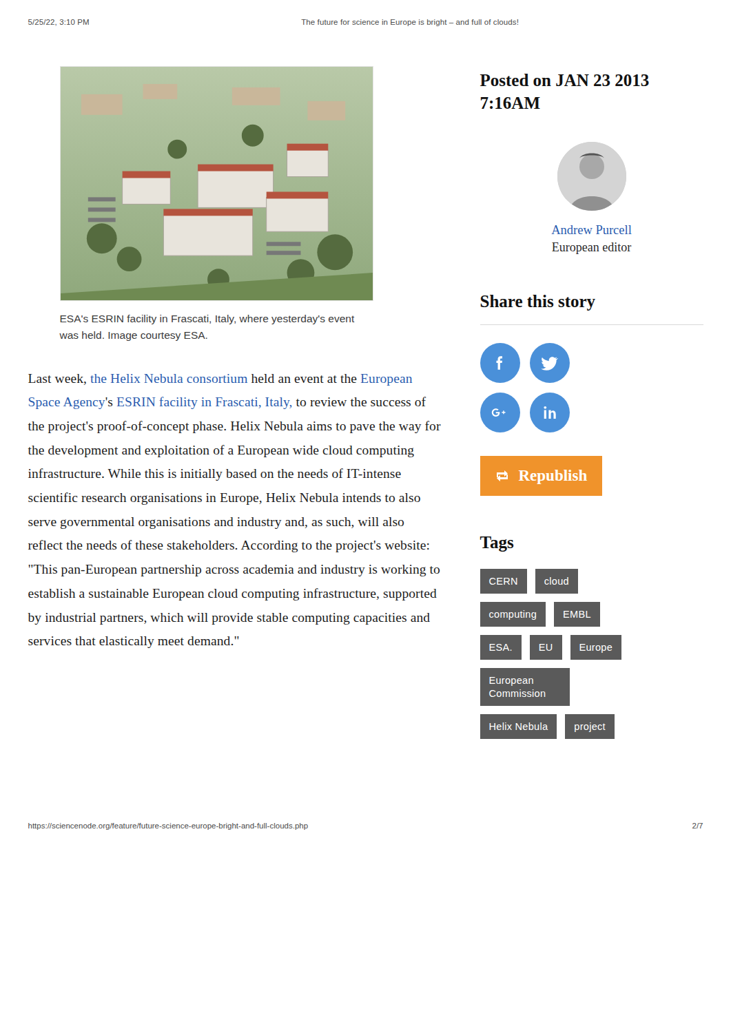5/25/22, 3:10 PM The future for science in Europe is bright – and full of clouds!
ESA's ESRIN facility in Frascati, Italy, where yesterday's event
was held. Image courtesy ESA.
Last week, the Helix Nebula consortium held an event at the European Space Agency's ESRIN facility in Frascati, Italy, to review the success of the project's proof-of-concept phase. Helix Nebula aims to pave the way for the development and exploitation of a European wide cloud computing infrastructure. While this is initially based on the needs of IT-intense scientific research organisations in Europe, Helix Nebula intends to also serve governmental organisations and industry and, as such, will also reflect the needs of these stakeholders. According to the project's website: "This pan-European partnership across academia and industry is working to establish a sustainable European cloud computing infrastructure, supported by industrial partners, which will provide stable computing capacities and services that elastically meet demand."
Posted on JAN 23 2013 7:16AM
Andrew Purcell European editor
Share this story
Republish
Tags
CERN cloud computing EMBL ESA. EU Europe European Commission Helix Nebula project
https://sciencenode.org/feature/future-science-europe-bright-and-full-clouds.php 2/7